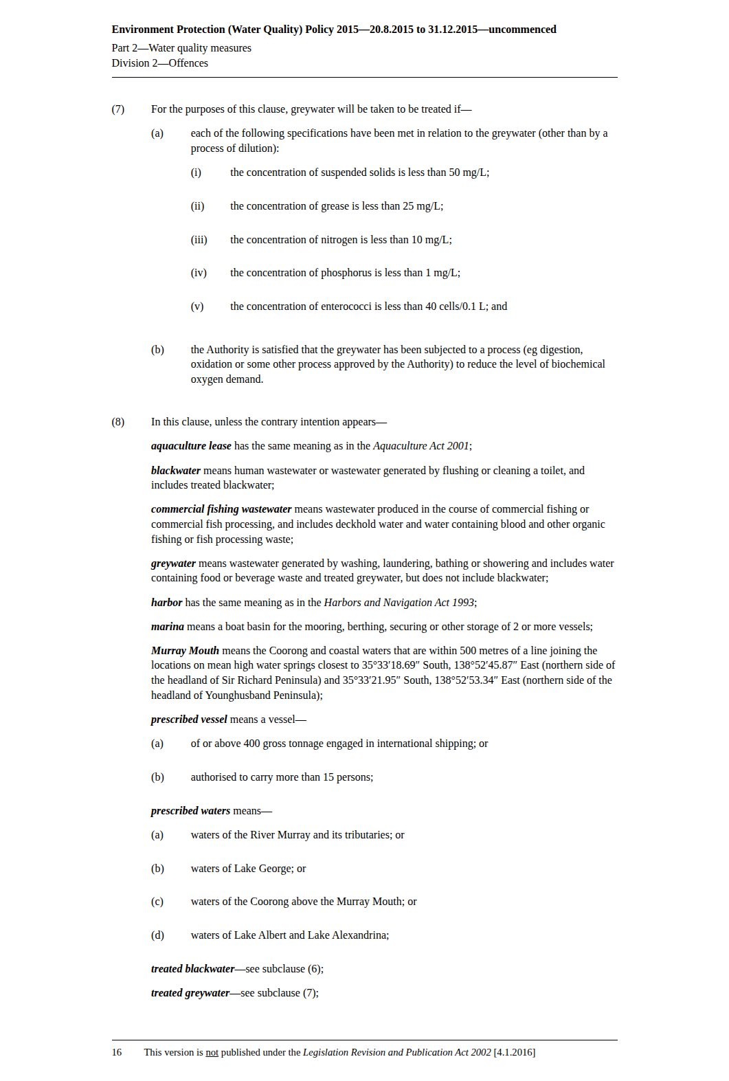Environment Protection (Water Quality) Policy 2015—20.8.2015 to 31.12.2015—uncommenced
Part 2—Water quality measures
Division 2—Offences
(7)
For the purposes of this clause, greywater will be taken to be treated if—
(a)
each of the following specifications have been met in relation to the greywater (other than by a process of dilution):
(i)
the concentration of suspended solids is less than 50 mg/L;
(ii)
the concentration of grease is less than 25 mg/L;
(iii)
the concentration of nitrogen is less than 10 mg/L;
(iv)
the concentration of phosphorus is less than 1 mg/L;
(v)
the concentration of enterococci is less than 40 cells/0.1 L; and
(b)
the Authority is satisfied that the greywater has been subjected to a process (eg digestion, oxidation or some other process approved by the Authority) to reduce the level of biochemical oxygen demand.
(8)
In this clause, unless the contrary intention appears—
aquaculture lease has the same meaning as in the Aquaculture Act 2001;
blackwater means human wastewater or wastewater generated by flushing or cleaning a toilet, and includes treated blackwater;
commercial fishing wastewater means wastewater produced in the course of commercial fishing or commercial fish processing, and includes deckhold water and water containing blood and other organic fishing or fish processing waste;
greywater means wastewater generated by washing, laundering, bathing or showering and includes water containing food or beverage waste and treated greywater, but does not include blackwater;
harbor has the same meaning as in the Harbors and Navigation Act 1993;
marina means a boat basin for the mooring, berthing, securing or other storage of 2 or more vessels;
Murray Mouth means the Coorong and coastal waters that are within 500 metres of a line joining the locations on mean high water springs closest to 35°33′18.69″ South, 138°52′45.87″ East (northern side of the headland of Sir Richard Peninsula) and 35°33′21.95″ South, 138°52′53.34″ East (northern side of the headland of Younghusband Peninsula);
prescribed vessel means a vessel—
(a)
of or above 400 gross tonnage engaged in international shipping; or
(b)
authorised to carry more than 15 persons;
prescribed waters means—
(a)
waters of the River Murray and its tributaries; or
(b)
waters of Lake George; or
(c)
waters of the Coorong above the Murray Mouth; or
(d)
waters of Lake Albert and Lake Alexandrina;
treated blackwater—see subclause (6);
treated greywater—see subclause (7);
16 This version is not published under the Legislation Revision and Publication Act 2002 [4.1.2016]